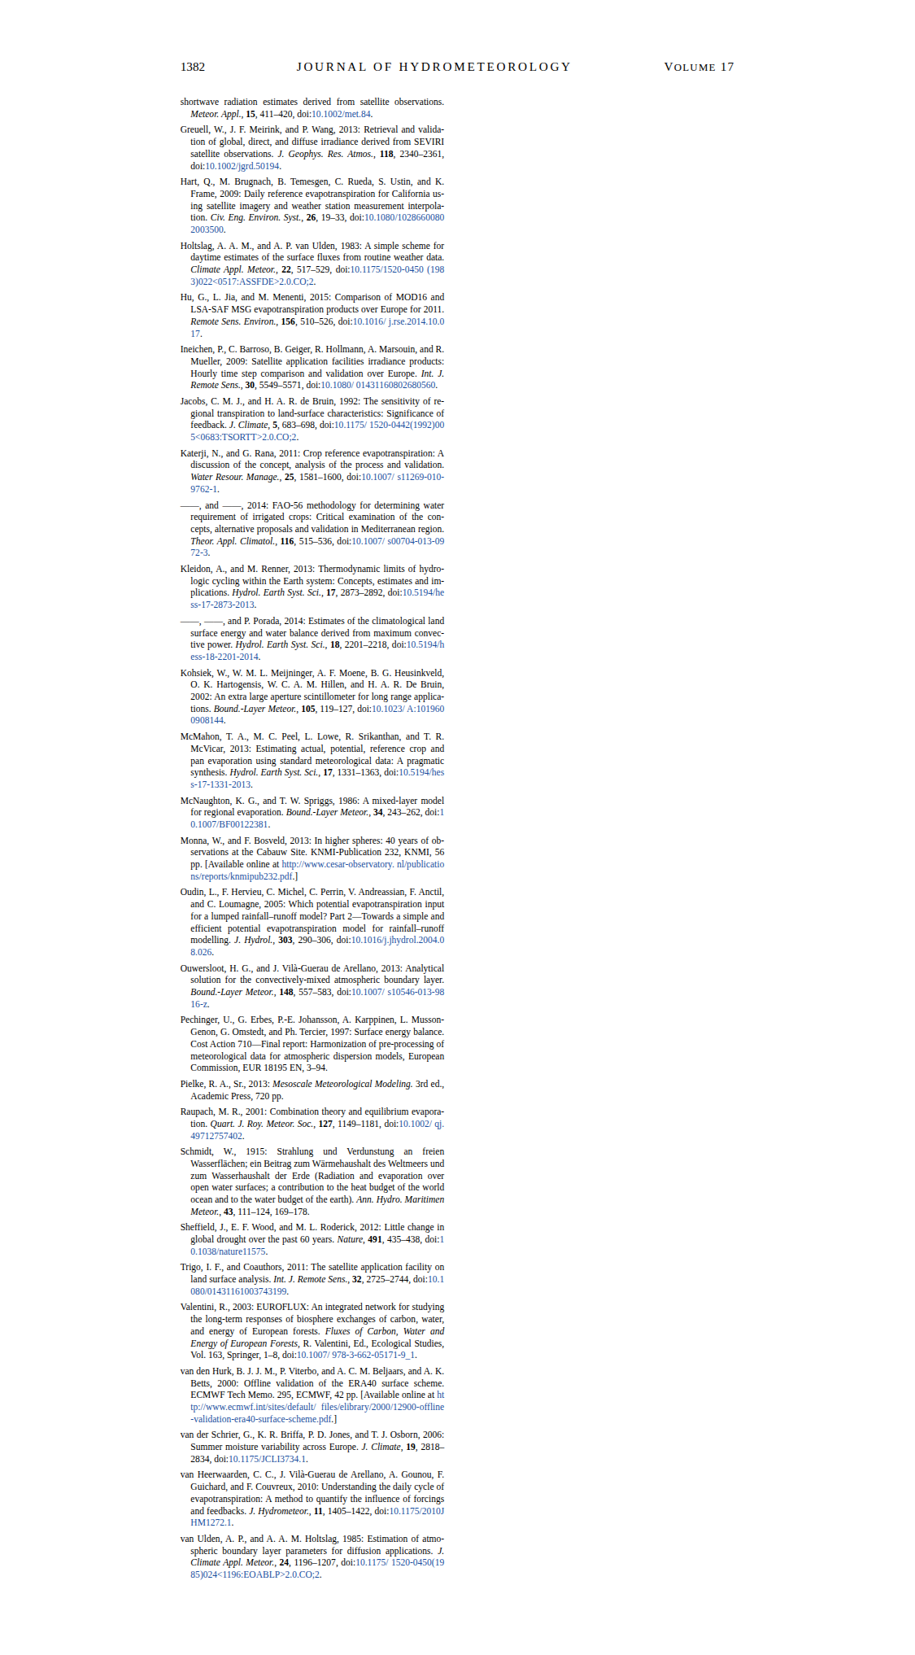1382 JOURNAL OF HYDROMETEOROLOGY VOLUME 17
shortwave radiation estimates derived from satellite observations. Meteor. Appl., 15, 411–420, doi:10.1002/met.84.
Greuell, W., J. F. Meirink, and P. Wang, 2013: Retrieval and validation of global, direct, and diffuse irradiance derived from SEVIRI satellite observations. J. Geophys. Res. Atmos., 118, 2340–2361, doi:10.1002/jgrd.50194.
Hart, Q., M. Brugnach, B. Temesgen, C. Rueda, S. Ustin, and K. Frame, 2009: Daily reference evapotranspiration for California using satellite imagery and weather station measurement interpolation. Civ. Eng. Environ. Syst., 26, 19–33, doi:10.1080/10286600802003500.
Holtslag, A. A. M., and A. P. van Ulden, 1983: A simple scheme for daytime estimates of the surface fluxes from routine weather data. Climate Appl. Meteor., 22, 517–529, doi:10.1175/1520-0450 (1983)022<0517:ASSFDE>2.0.CO;2.
Hu, G., L. Jia, and M. Menenti, 2015: Comparison of MOD16 and LSA-SAF MSG evapotranspiration products over Europe for 2011. Remote Sens. Environ., 156, 510–526, doi:10.1016/ j.rse.2014.10.017.
Ineichen, P., C. Barroso, B. Geiger, R. Hollmann, A. Marsouin, and R. Mueller, 2009: Satellite application facilities irradiance products: Hourly time step comparison and validation over Europe. Int. J. Remote Sens., 30, 5549–5571, doi:10.1080/ 01431160802680560.
Jacobs, C. M. J., and H. A. R. de Bruin, 1992: The sensitivity of regional transpiration to land-surface characteristics: Significance of feedback. J. Climate, 5, 683–698, doi:10.1175/ 1520-0442(1992)005<0683:TSORTT>2.0.CO;2.
Katerji, N., and G. Rana, 2011: Crop reference evapotranspiration: A discussion of the concept, analysis of the process and validation. Water Resour. Manage., 25, 1581–1600, doi:10.1007/ s11269-010-9762-1.
——, and ——, 2014: FAO-56 methodology for determining water requirement of irrigated crops: Critical examination of the concepts, alternative proposals and validation in Mediterranean region. Theor. Appl. Climatol., 116, 515–536, doi:10.1007/ s00704-013-0972-3.
Kleidon, A., and M. Renner, 2013: Thermodynamic limits of hydrologic cycling within the Earth system: Concepts, estimates and implications. Hydrol. Earth Syst. Sci., 17, 2873–2892, doi:10.5194/hess-17-2873-2013.
——, ——, and P. Porada, 2014: Estimates of the climatological land surface energy and water balance derived from maximum convective power. Hydrol. Earth Syst. Sci., 18, 2201–2218, doi:10.5194/hess-18-2201-2014.
Kohsiek, W., W. M. L. Meijninger, A. F. Moene, B. G. Heusinkveld, O. K. Hartogensis, W. C. A. M. Hillen, and H. A. R. De Bruin, 2002: An extra large aperture scintillometer for long range applications. Bound.-Layer Meteor., 105, 119–127, doi:10.1023/ A:1019600908144.
McMahon, T. A., M. C. Peel, L. Lowe, R. Srikanthan, and T. R. McVicar, 2013: Estimating actual, potential, reference crop and pan evaporation using standard meteorological data: A pragmatic synthesis. Hydrol. Earth Syst. Sci., 17, 1331–1363, doi:10.5194/hess-17-1331-2013.
McNaughton, K. G., and T. W. Spriggs, 1986: A mixed-layer model for regional evaporation. Bound.-Layer Meteor., 34, 243–262, doi:10.1007/BF00122381.
Monna, W., and F. Bosveld, 2013: In higher spheres: 40 years of observations at the Cabauw Site. KNMI-Publication 232, KNMI, 56 pp. [Available online at http://www.cesar-observatory. nl/publications/reports/knmipub232.pdf.]
Oudin, L., F. Hervieu, C. Michel, C. Perrin, V. Andreassian, F. Anctil, and C. Loumagne, 2005: Which potential evapotranspiration input for a lumped rainfall–runoff model? Part 2—Towards a simple and efficient potential evapotranspiration model for rainfall–runoff modelling. J. Hydrol., 303, 290–306, doi:10.1016/j.jhydrol.2004.08.026.
Ouwersloot, H. G., and J. Vilà-Guerau de Arellano, 2013: Analytical solution for the convectively-mixed atmospheric boundary layer. Bound.-Layer Meteor., 148, 557–583, doi:10.1007/ s10546-013-9816-z.
Pechinger, U., G. Erbes, P.-E. Johansson, A. Karppinen, L. Musson-Genon, G. Omstedt, and Ph. Tercier, 1997: Surface energy balance. Cost Action 710—Final report: Harmonization of pre-processing of meteorological data for atmospheric dispersion models, European Commission, EUR 18195 EN, 3–94.
Pielke, R. A., Sr., 2013: Mesoscale Meteorological Modeling. 3rd ed., Academic Press, 720 pp.
Raupach, M. R., 2001: Combination theory and equilibrium evaporation. Quart. J. Roy. Meteor. Soc., 127, 1149–1181, doi:10.1002/ qj.49712757402.
Schmidt, W., 1915: Strahlung und Verdunstung an freien Wasserflächen; ein Beitrag zum Wärmehaushalt des Weltmeers und zum Wasserhaushalt der Erde (Radiation and evaporation over open water surfaces; a contribution to the heat budget of the world ocean and to the water budget of the earth). Ann. Hydro. Maritimen Meteor., 43, 111–124, 169–178.
Sheffield, J., E. F. Wood, and M. L. Roderick, 2012: Little change in global drought over the past 60 years. Nature, 491, 435–438, doi:10.1038/nature11575.
Trigo, I. F., and Coauthors, 2011: The satellite application facility on land surface analysis. Int. J. Remote Sens., 32, 2725–2744, doi:10.1080/01431161003743199.
Valentini, R., 2003: EUROFLUX: An integrated network for studying the long-term responses of biosphere exchanges of carbon, water, and energy of European forests. Fluxes of Carbon, Water and Energy of European Forests, R. Valentini, Ed., Ecological Studies, Vol. 163, Springer, 1–8, doi:10.1007/ 978-3-662-05171-9_1.
van den Hurk, B. J. J. M., P. Viterbo, and A. C. M. Beljaars, and A. K. Betts, 2000: Offline validation of the ERA40 surface scheme. ECMWF Tech Memo. 295, ECMWF, 42 pp. [Available online at http://www.ecmwf.int/sites/default/ files/elibrary/2000/12900-offline-validation-era40-surface-scheme.pdf.]
van der Schrier, G., K. R. Briffa, P. D. Jones, and T. J. Osborn, 2006: Summer moisture variability across Europe. J. Climate, 19, 2818–2834, doi:10.1175/JCLI3734.1.
van Heerwaarden, C. C., J. Vilà-Guerau de Arellano, A. Gounou, F. Guichard, and F. Couvreux, 2010: Understanding the daily cycle of evapotranspiration: A method to quantify the influence of forcings and feedbacks. J. Hydrometeor., 11, 1405–1422, doi:10.1175/2010JHM1272.1.
van Ulden, A. P., and A. A. M. Holtslag, 1985: Estimation of atmospheric boundary layer parameters for diffusion applications. J. Climate Appl. Meteor., 24, 1196–1207, doi:10.1175/ 1520-0450(1985)024<1196:EOABLP>2.0.CO;2.